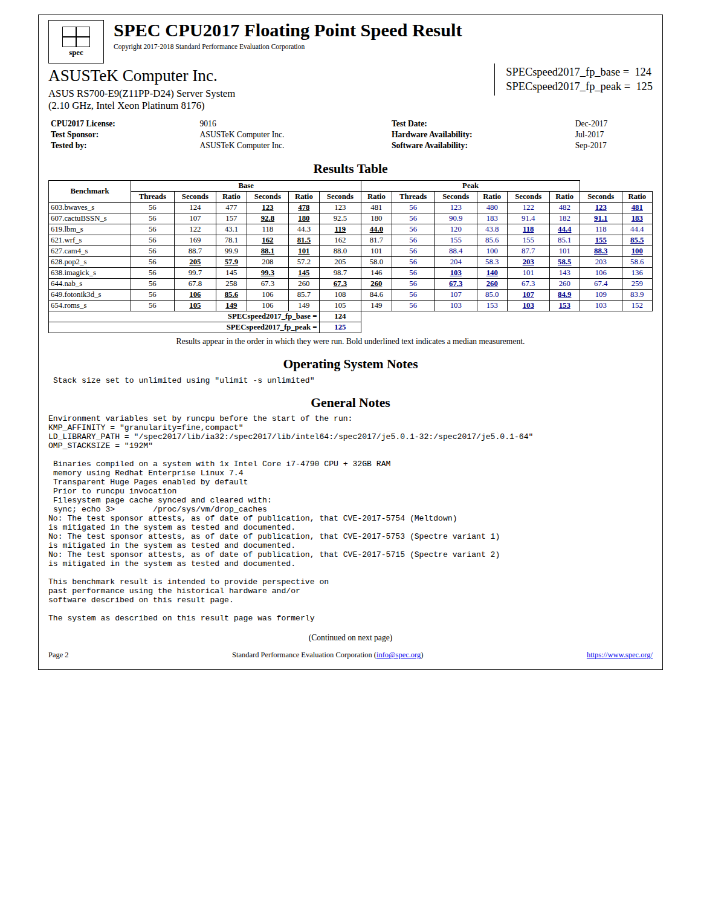spec
SPEC CPU2017 Floating Point Speed Result
Copyright 2017-2018 Standard Performance Evaluation Corporation
SPECspeed2017_fp_base = 124
SPECspeed2017_fp_peak = 125
ASUSTeK Computer Inc.
ASUS RS700-E9(Z11PP-D24) Server System
(2.10 GHz, Intel Xeon Platinum 8176)
| CPU2017 License: | 9016 | Test Date: | Dec-2017 |
| Test Sponsor: | ASUSTeK Computer Inc. | Hardware Availability: | Jul-2017 |
| Tested by: | ASUSTeK Computer Inc. | Software Availability: | Sep-2017 |
Results Table
| Benchmark | Base | Peak |
| --- | --- | --- |
| Threads | Seconds | Ratio | Seconds | Ratio | Seconds | Ratio | Threads | Seconds | Ratio | Seconds | Ratio | Seconds | Ratio |
| 603.bwaves_s | 56 | 124 | 477 | 123 | 478 | 123 | 481 | 56 | 123 | 480 | 122 | 482 | 123 | 481 |
| 607.cactuBSSN_s | 56 | 107 | 157 | 92.8 | 180 | 92.5 | 180 | 56 | 90.9 | 183 | 91.4 | 182 | 91.1 | 183 |
| 619.lbm_s | 56 | 122 | 43.1 | 118 | 44.3 | 119 | 44.0 | 56 | 120 | 43.8 | 118 | 44.4 | 118 | 44.4 |
| 621.wrf_s | 56 | 169 | 78.1 | 162 | 81.5 | 162 | 81.7 | 56 | 155 | 85.6 | 155 | 85.1 | 155 | 85.5 |
| 627.cam4_s | 56 | 88.7 | 99.9 | 88.1 | 101 | 88.0 | 101 | 56 | 88.4 | 100 | 87.7 | 101 | 88.3 | 100 |
| 628.pop2_s | 56 | 205 | 57.9 | 208 | 57.2 | 205 | 58.0 | 56 | 204 | 58.3 | 203 | 58.5 | 203 | 58.6 |
| 638.imagick_s | 56 | 99.7 | 145 | 99.3 | 145 | 98.7 | 146 | 56 | 103 | 140 | 101 | 143 | 106 | 136 |
| 644.nab_s | 56 | 67.8 | 258 | 67.3 | 260 | 67.3 | 260 | 56 | 67.3 | 260 | 67.3 | 260 | 67.4 | 259 |
| 649.fotonik3d_s | 56 | 106 | 85.6 | 106 | 85.7 | 108 | 84.6 | 56 | 107 | 85.0 | 107 | 84.9 | 109 | 83.9 |
| 654.roms_s | 56 | 105 | 149 | 106 | 149 | 105 | 149 | 56 | 103 | 153 | 103 | 153 | 103 | 152 |
| SPECspeed2017_fp_base = | 124 | |
| SPECspeed2017_fp_peak = | 125 | |
Results appear in the order in which they were run. Bold underlined text indicates a median measurement.
Operating System Notes
 Stack size set to unlimited using "ulimit -s unlimited"
General Notes
Environment variables set by runcpu before the start of the run:
KMP_AFFINITY = "granularity=fine,compact"
LD_LIBRARY_PATH = "/spec2017/lib/ia32:/spec2017/lib/intel64:/spec2017/je5.0.1-32:/spec2017/je5.0.1-64"
OMP_STACKSIZE = "192M"

 Binaries compiled on a system with 1x Intel Core i7-4790 CPU + 32GB RAM
 memory using Redhat Enterprise Linux 7.4
 Transparent Huge Pages enabled by default
 Prior to runcpu invocation
 Filesystem page cache synced and cleared with:
 sync; echo 3>        /proc/sys/vm/drop_caches
No: The test sponsor attests, as of date of publication, that CVE-2017-5754 (Meltdown)
is mitigated in the system as tested and documented.
No: The test sponsor attests, as of date of publication, that CVE-2017-5753 (Spectre variant 1)
is mitigated in the system as tested and documented.
No: The test sponsor attests, as of date of publication, that CVE-2017-5715 (Spectre variant 2)
is mitigated in the system as tested and documented.

This benchmark result is intended to provide perspective on
past performance using the historical hardware and/or
software described on this result page.

The system as described on this result page was formerly
(Continued on next page)
Page 2 Standard Performance Evaluation Corporation (info@spec.org) https://www.spec.org/